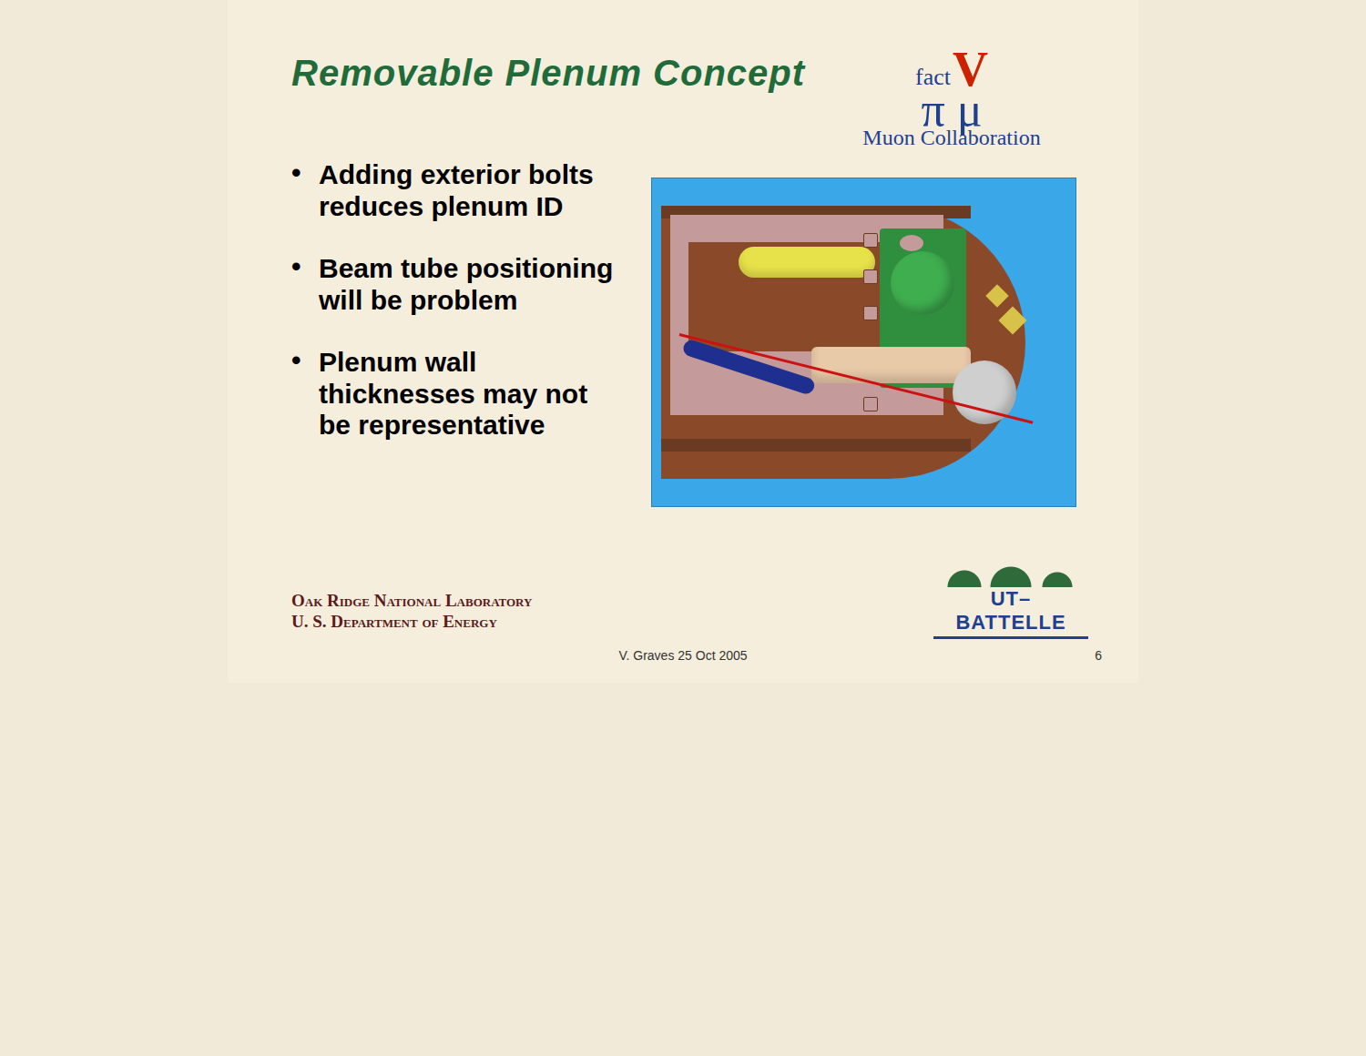Removable Plenum Concept
fact V
π μ
Muon Collaboration
Adding exterior bolts reduces plenum ID
Beam tube positioning will be problem
Plenum wall thicknesses may not be representative
Oak Ridge National Laboratory
U. S. Department of Energy
UT–BATTELLE
V. Graves 25 Oct 2005
6